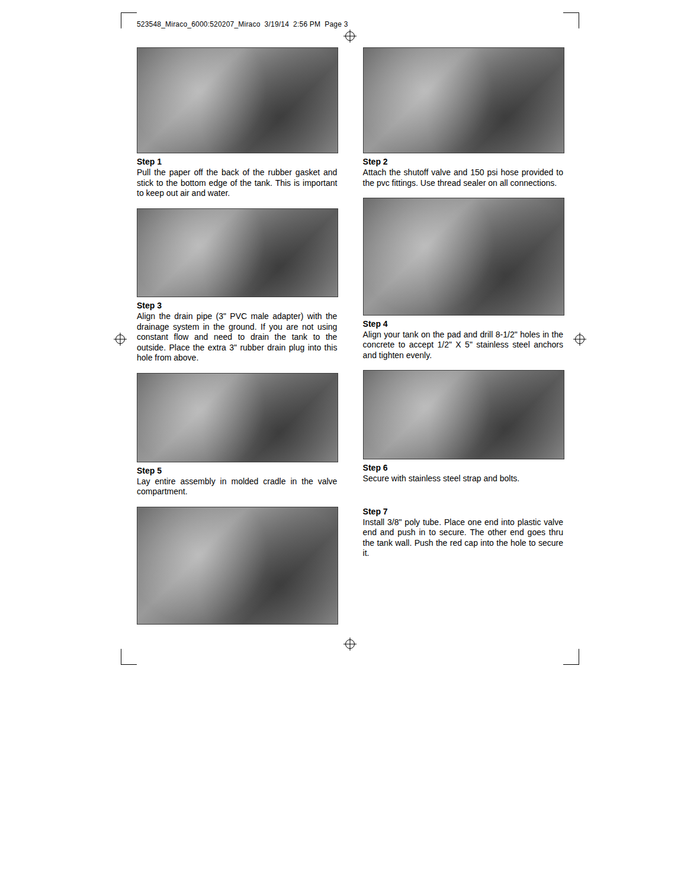523548_Miraco_6000:520207_Miraco 3/19/14 2:56 PM Page 3
Step 1
Pull the paper off the back of the rubber gasket and stick to the bottom edge of the tank. This is important to keep out air and water.
Step 3
Align the drain pipe (3" PVC male adapter) with the drainage system in the ground. If you are not using constant flow and need to drain the tank to the outside. Place the extra 3" rubber drain plug into this hole from above.
Step 5
Lay entire assembly in molded cradle in the valve compartment.
Step 2
Attach the shutoff valve and 150 psi hose provided to the pvc fittings. Use thread sealer on all connections.
Step 4
Align your tank on the pad and drill 8-1/2" holes in the concrete to accept 1/2" X 5" stainless steel anchors and tighten evenly.
Step 6
Secure with stainless steel strap and bolts.
Step 7
Install 3/8" poly tube. Place one end into plastic valve end and push in to secure. The other end goes thru the tank wall. Push the red cap into the hole to secure it.